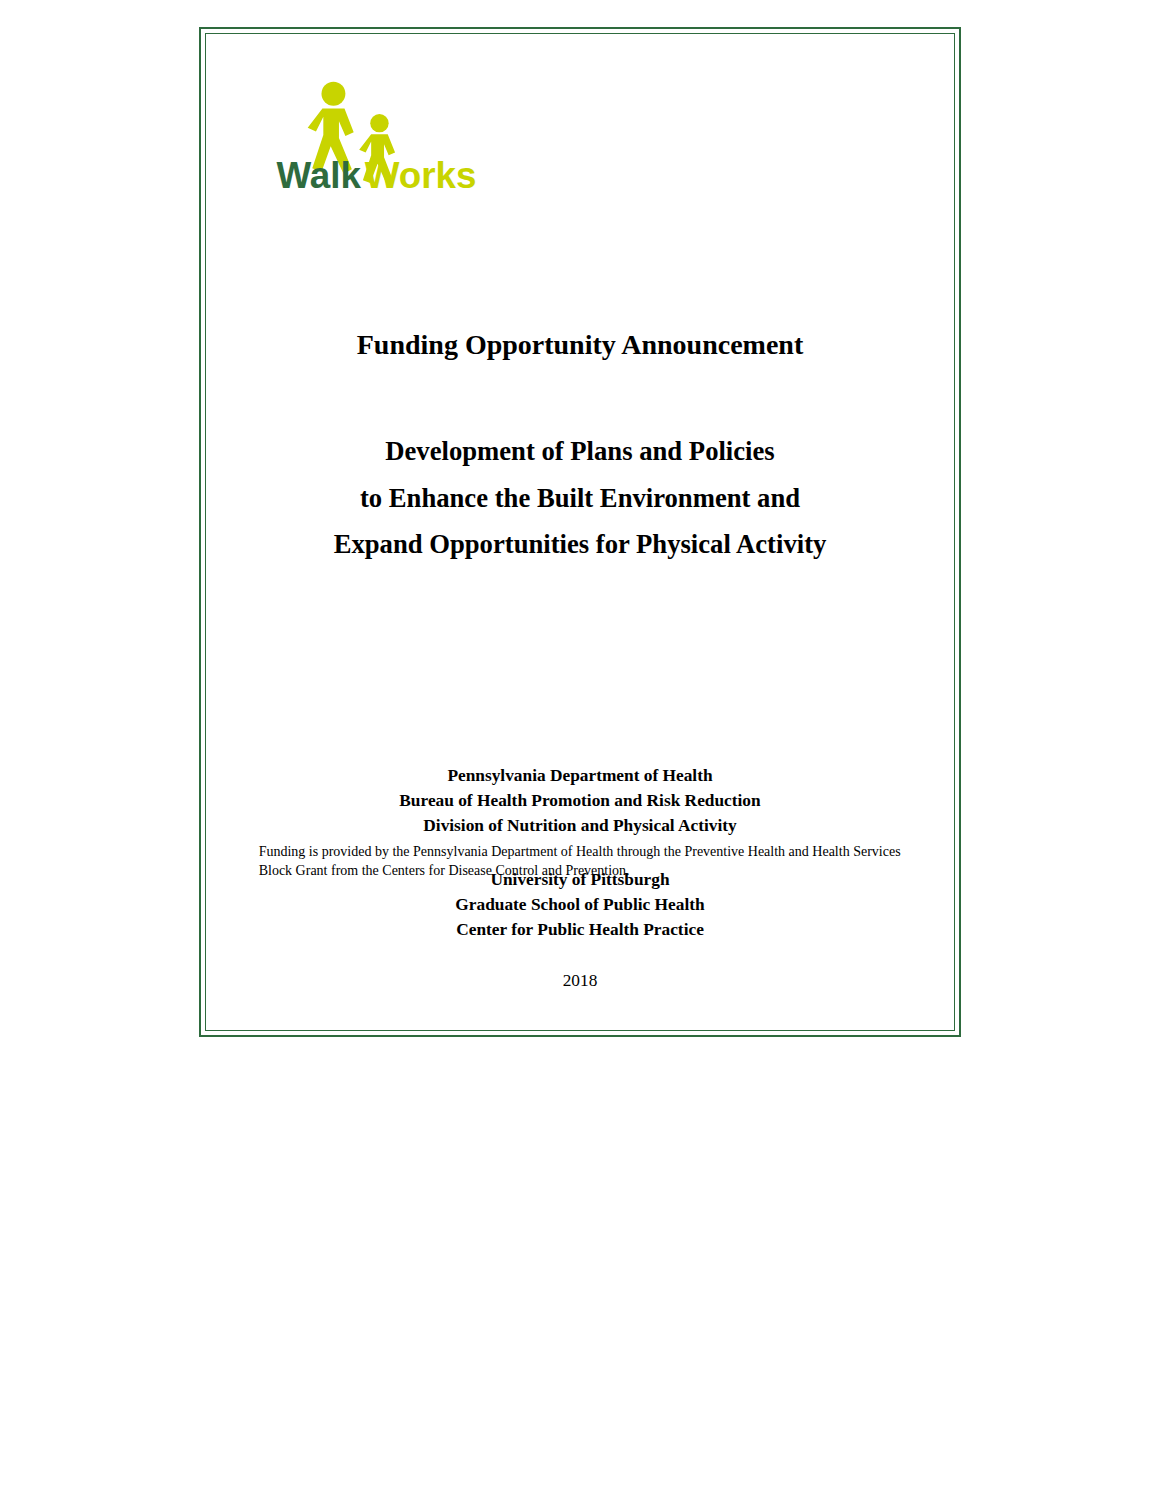Walk Works
Funding Opportunity Announcement
Development of Plans and Policies
to Enhance the Built Environment and
Expand Opportunities for Physical Activity
Pennsylvania Department of Health
Bureau of Health Promotion and Risk Reduction
Division of Nutrition and Physical Activity
University of Pittsburgh
Graduate School of Public Health
Center for Public Health Practice
2018
Funding is provided by the Pennsylvania Department of Health through the Preventive Health and Health Services Block Grant from the Centers for Disease Control and Prevention.